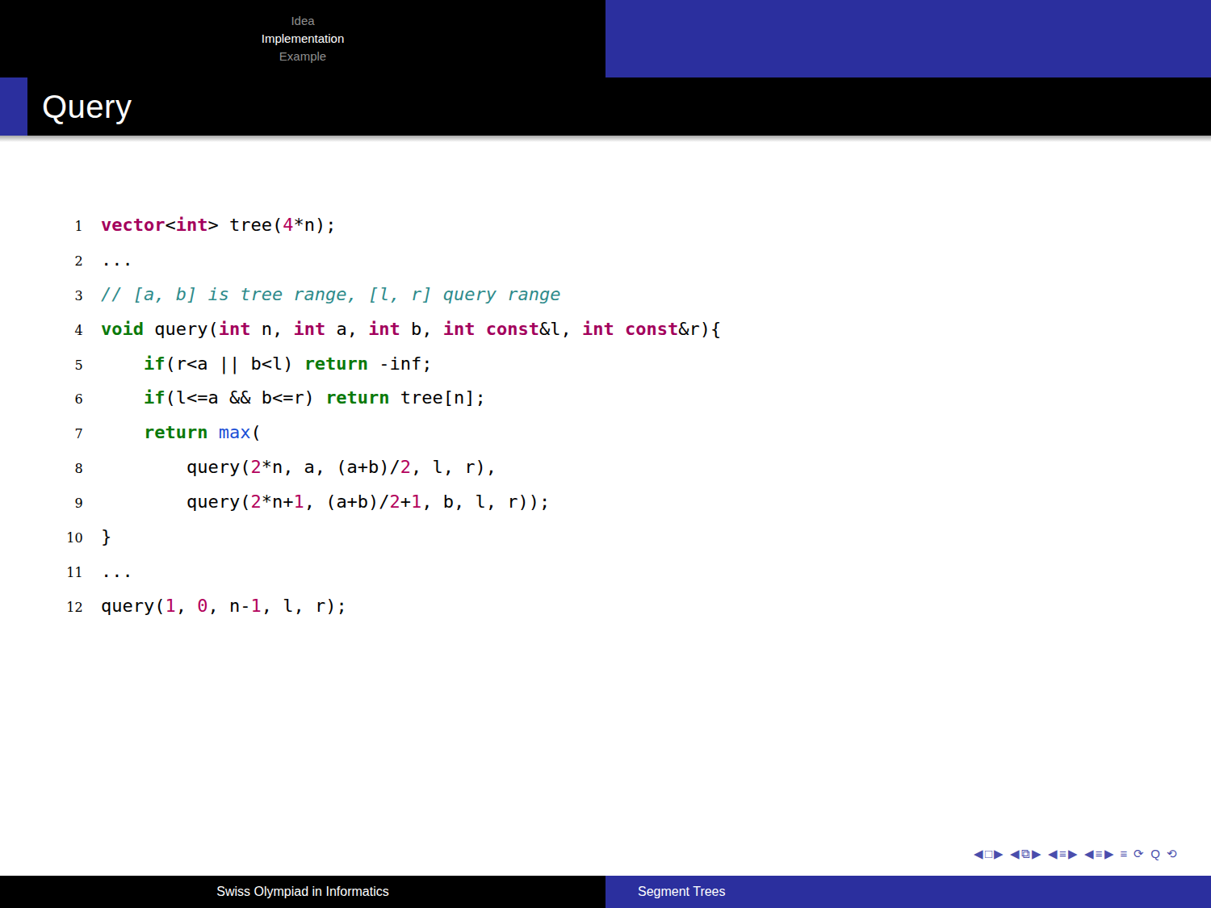Idea
Implementation
Example
Query
1 vector<int> tree(4*n);
2...
3// [a, b] is tree range, [l, r] query range
4 void query(int n, int a, int b, int const&l, int const&r){
5    if(r<a || b<l) return -inf;
6    if(l<=a && b<=r) return tree[n];
7    return max(
8        query(2*n, a, (a+b)/2, l, r),
9        query(2*n+1, (a+b)/2+1, b, l, r));
10}
11...
12query(1, 0, n-1, l, r);
◀□▶◀⧉▶◀≡▶◀≡▶≡⟳Q⟲
Swiss Olympiad in Informatics
Segment Trees